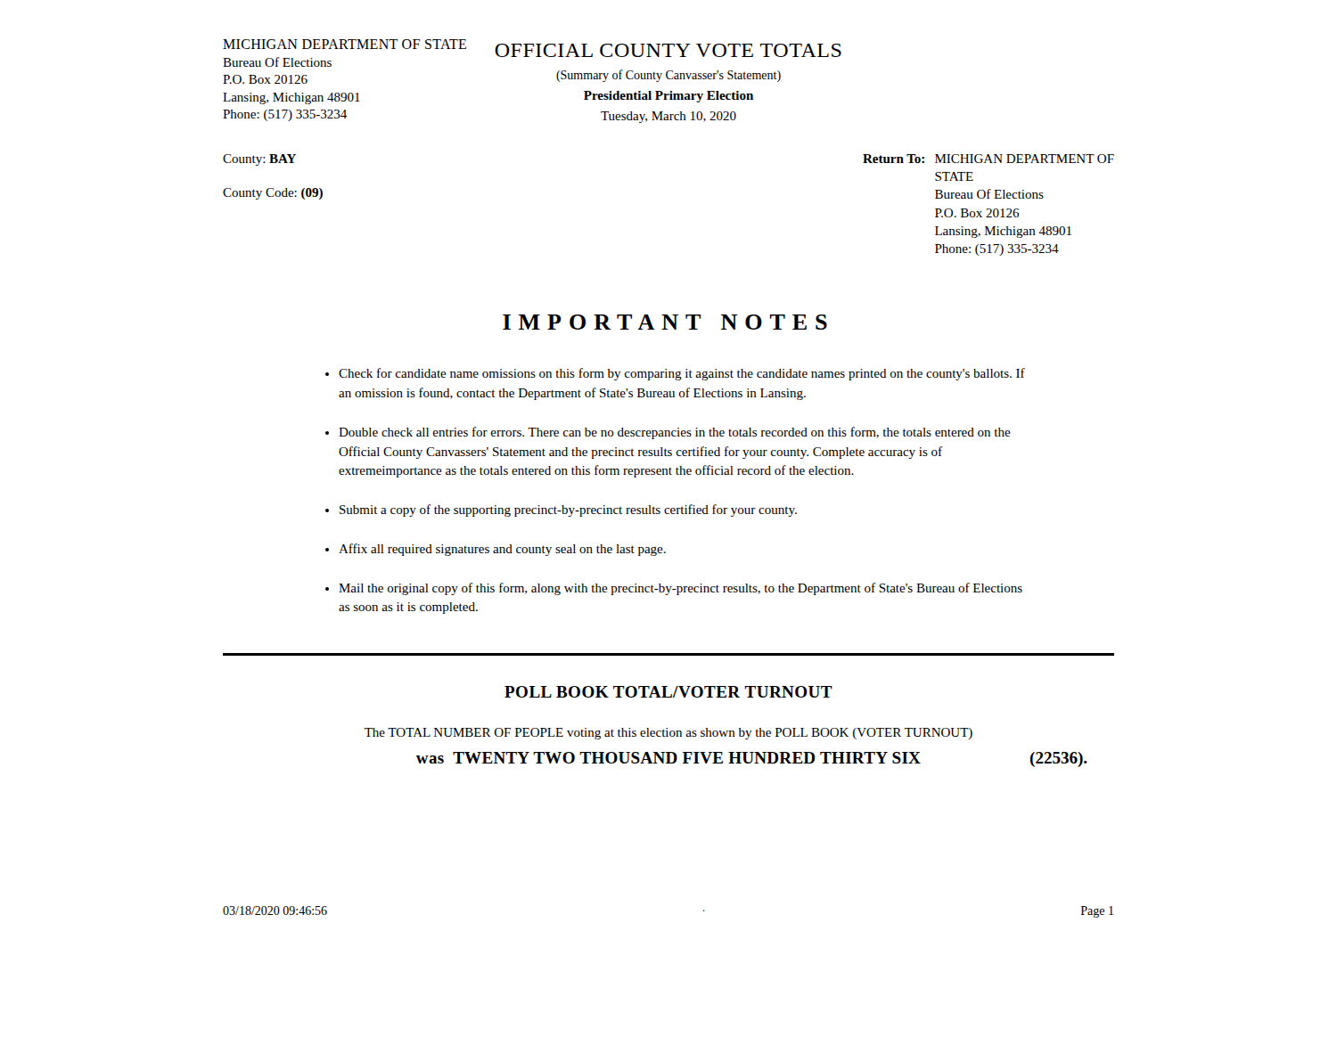MICHIGAN DEPARTMENT OF STATE
Bureau Of Elections
P.O. Box 20126
Lansing, Michigan 48901
Phone: (517) 335-3234
OFFICIAL COUNTY VOTE TOTALS
(Summary of County Canvasser's Statement)
Presidential Primary Election
Tuesday, March 10, 2020
County: BAY
County Code: (09)
Return To:
MICHIGAN DEPARTMENT OF
STATE
Bureau Of Elections
P.O. Box 20126
Lansing, Michigan 48901
Phone: (517) 335-3234
IMPORTANT NOTES
Check for candidate name omissions on this form by comparing it against the candidate names printed on the county's ballots. If an omission is found, contact the Department of State's Bureau of Elections in Lansing.
Double check all entries for errors. There can be no descrepancies in the totals recorded on this form, the totals entered on the Official County Canvassers' Statement and the precinct results certified for your county. Complete accuracy is of extremeimportance as the totals entered on this form represent the official record of the election.
Submit a copy of the supporting precinct-by-precinct results certified for your county.
Affix all required signatures and county seal on the last page.
Mail the original copy of this form, along with the precinct-by-precinct results, to the Department of State's Bureau of Elections as soon as it is completed.
POLL BOOK TOTAL/VOTER TURNOUT
The TOTAL NUMBER OF PEOPLE voting at this election as shown by the POLL BOOK (VOTER TURNOUT)
was TWENTY TWO THOUSAND FIVE HUNDRED THIRTY SIX (22536).
03/18/2020 09:46:56
·
Page 1